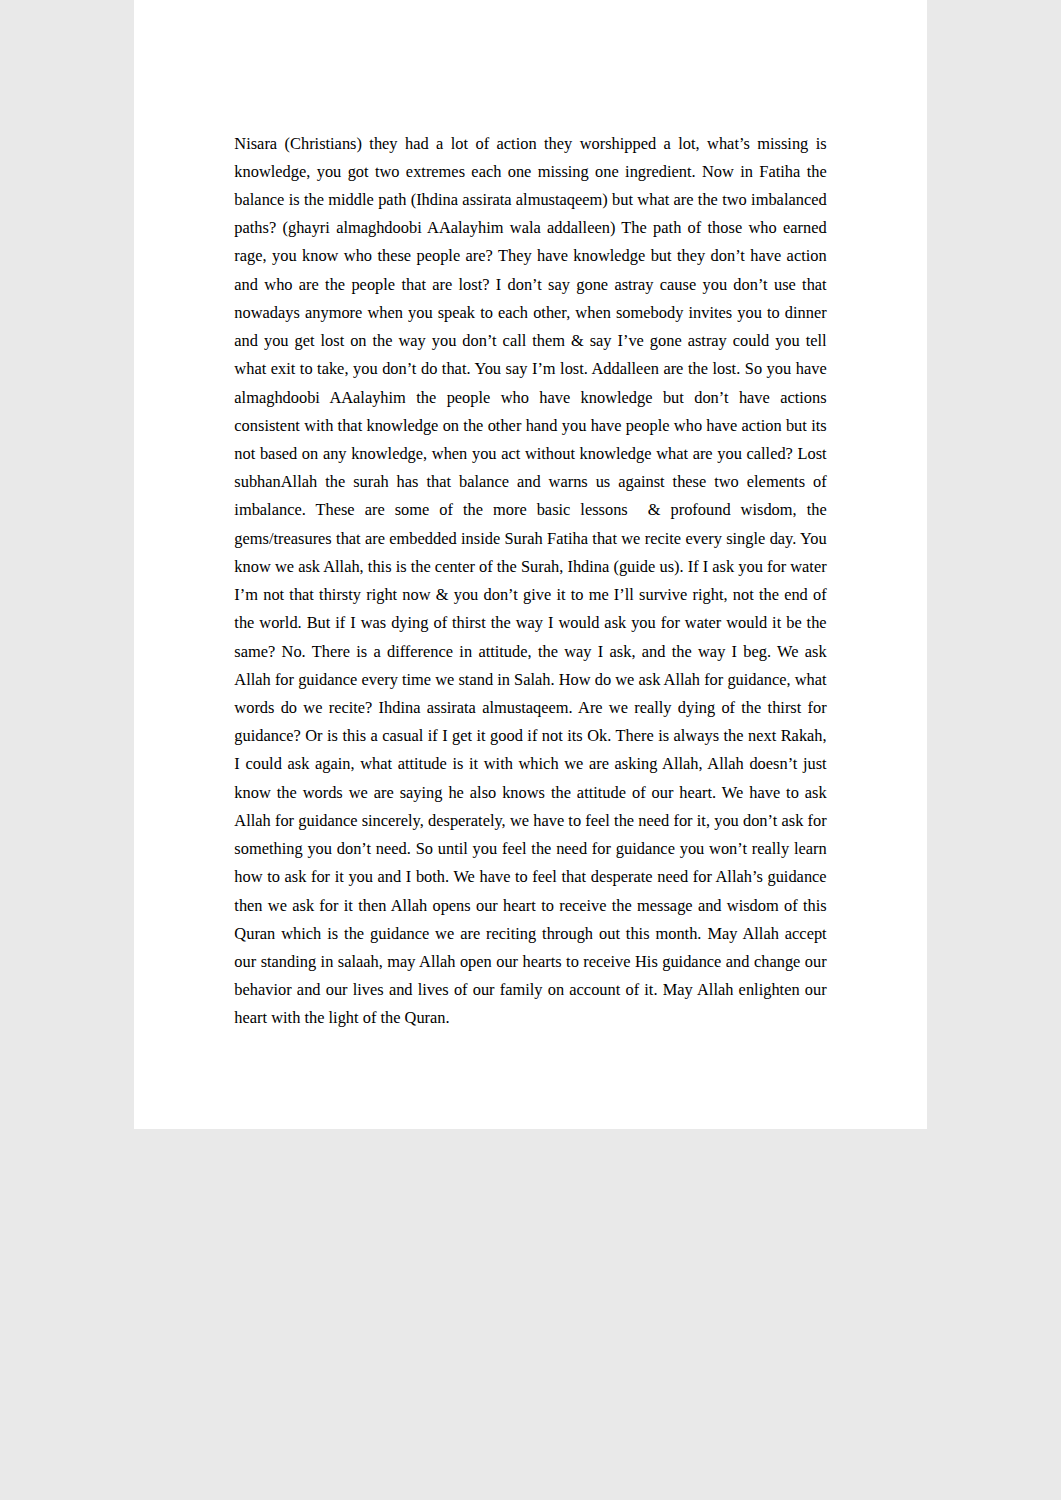Nisara (Christians) they had a lot of action they worshipped a lot, what’s missing is knowledge, you got two extremes each one missing one ingredient. Now in Fatiha the balance is the middle path (Ihdina assirata almustaqeem) but what are the two imbalanced paths? (ghayri almaghdoobi AAalayhim wala addalleen) The path of those who earned rage, you know who these people are? They have knowledge but they don’t have action and who are the people that are lost? I don’t say gone astray cause you don’t use that nowadays anymore when you speak to each other, when somebody invites you to dinner and you get lost on the way you don’t call them & say I’ve gone astray could you tell what exit to take, you don’t do that. You say I’m lost. Addalleen are the lost. So you have almaghdoobi AAalayhim the people who have knowledge but don’t have actions consistent with that knowledge on the other hand you have people who have action but its not based on any knowledge, when you act without knowledge what are you called? Lost subhanAllah the surah has that balance and warns us against these two elements of imbalance. These are some of the more basic lessons & profound wisdom, the gems/treasures that are embedded inside Surah Fatiha that we recite every single day. You know we ask Allah, this is the center of the Surah, Ihdina (guide us). If I ask you for water I’m not that thirsty right now & you don’t give it to me I’ll survive right, not the end of the world. But if I was dying of thirst the way I would ask you for water would it be the same? No. There is a difference in attitude, the way I ask, and the way I beg. We ask Allah for guidance every time we stand in Salah. How do we ask Allah for guidance, what words do we recite? Ihdina assirata almustaqeem. Are we really dying of the thirst for guidance? Or is this a casual if I get it good if not its Ok. There is always the next Rakah, I could ask again, what attitude is it with which we are asking Allah, Allah doesn’t just know the words we are saying he also knows the attitude of our heart. We have to ask Allah for guidance sincerely, desperately, we have to feel the need for it, you don’t ask for something you don’t need. So until you feel the need for guidance you won’t really learn how to ask for it you and I both. We have to feel that desperate need for Allah’s guidance then we ask for it then Allah opens our heart to receive the message and wisdom of this Quran which is the guidance we are reciting through out this month. May Allah accept our standing in salaah, may Allah open our hearts to receive His guidance and change our behavior and our lives and lives of our family on account of it. May Allah enlighten our heart with the light of the Quran.